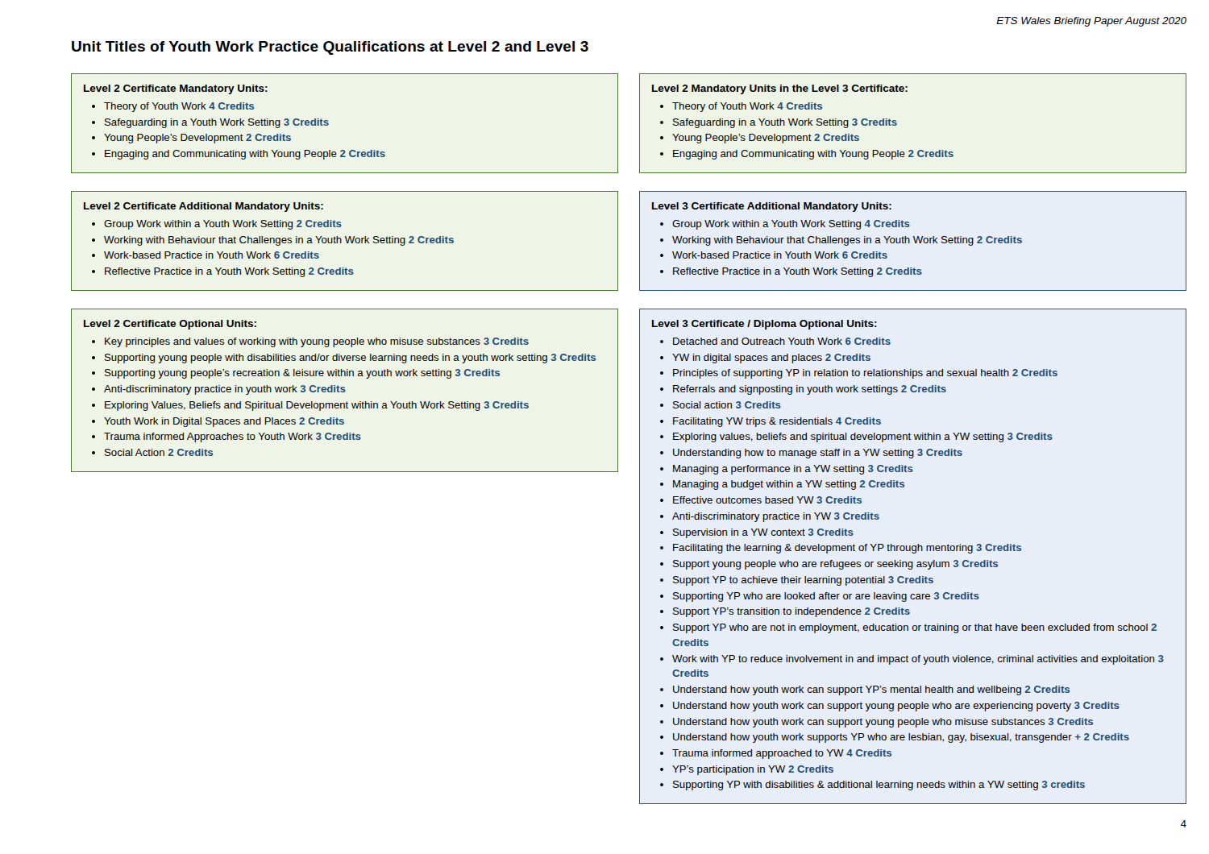ETS Wales Briefing Paper August 2020
Unit Titles of Youth Work Practice Qualifications at Level 2 and Level 3
Level 2 Certificate Mandatory Units:
Theory of Youth Work 4 Credits
Safeguarding in a Youth Work Setting 3 Credits
Young People’s Development 2 Credits
Engaging and Communicating with Young People 2 Credits
Level 2 Certificate Additional Mandatory Units:
Group Work within a Youth Work Setting 2 Credits
Working with Behaviour that Challenges in a Youth Work Setting 2 Credits
Work-based Practice in Youth Work 6 Credits
Reflective Practice in a Youth Work Setting 2 Credits
Level 2 Certificate Optional Units:
Key principles and values of working with young people who misuse substances 3 Credits
Supporting young people with disabilities and/or diverse learning needs in a youth work setting 3 Credits
Supporting young people’s recreation & leisure within a youth work setting 3 Credits
Anti-discriminatory practice in youth work 3 Credits
Exploring Values, Beliefs and Spiritual Development within a Youth Work Setting 3 Credits
Youth Work in Digital Spaces and Places 2 Credits
Trauma informed Approaches to Youth Work 3 Credits
Social Action 2 Credits
Level 2 Mandatory Units in the Level 3 Certificate:
Theory of Youth Work 4 Credits
Safeguarding in a Youth Work Setting 3 Credits
Young People’s Development 2 Credits
Engaging and Communicating with Young People 2 Credits
Level 3 Certificate Additional Mandatory Units:
Group Work within a Youth Work Setting 4 Credits
Working with Behaviour that Challenges in a Youth Work Setting 2 Credits
Work-based Practice in Youth Work 6 Credits
Reflective Practice in a Youth Work Setting 2 Credits
Level 3 Certificate / Diploma Optional Units:
Detached and Outreach Youth Work 6 Credits
YW in digital spaces and places 2 Credits
Principles of supporting YP in relation to relationships and sexual health 2 Credits
Referrals and signposting in youth work settings 2 Credits
Social action 3 Credits
Facilitating YW trips & residentials 4 Credits
Exploring values, beliefs and spiritual development within a YW setting 3 Credits
Understanding how to manage staff in a YW setting 3 Credits
Managing a performance in a YW setting 3 Credits
Managing a budget within a YW setting 2 Credits
Effective outcomes based YW 3 Credits
Anti-discriminatory practice in YW 3 Credits
Supervision in a YW context 3 Credits
Facilitating the learning & development of YP through mentoring 3 Credits
Support young people who are refugees or seeking asylum 3 Credits
Support YP to achieve their learning potential 3 Credits
Supporting YP who are looked after or are leaving care 3 Credits
Support YP’s transition to independence 2 Credits
Support YP who are not in employment, education or training or that have been excluded from school 2 Credits
Work with YP to reduce involvement in and impact of youth violence, criminal activities and exploitation 3 Credits
Understand how youth work can support YP’s mental health and wellbeing 2 Credits
Understand how youth work can support young people who are experiencing poverty 3 Credits
Understand how youth work can support young people who misuse substances 3 Credits
Understand how youth work supports YP who are lesbian, gay, bisexual, transgender + 2 Credits
Trauma informed approached to YW 4 Credits
YP’s participation in YW 2 Credits
Supporting YP with disabilities & additional learning needs within a YW setting 3 credits
4